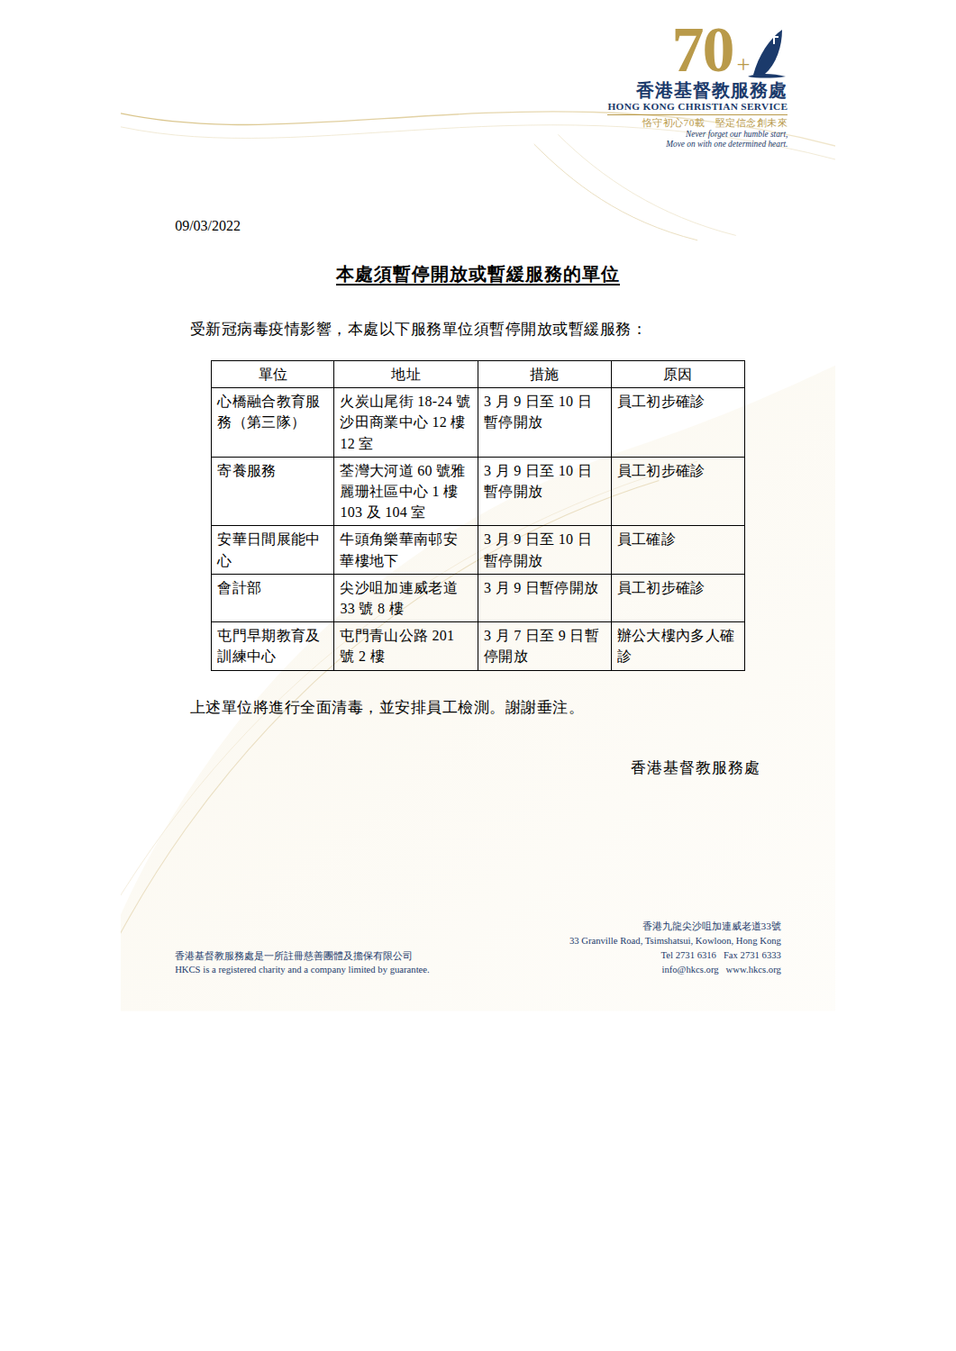70+
香港基督教服務處
HONG KONG CHRISTIAN SERVICE
恪守初心70載　堅定信念創未來
Never forget our humble start,
Move on with one determined heart.
09/03/2022
本處須暫停開放或暫緩服務的單位
受新冠病毒疫情影響，本處以下服務單位須暫停開放或暫緩服務：
| 單位 | 地址 | 措施 | 原因 |
| --- | --- | --- | --- |
| 心橋融合教育服務（第三隊） | 火炭山尾街 18-24 號沙田商業中心 12 樓 12 室 | 3 月 9 日至 10 日暫停開放 | 員工初步確診 |
| 寄養服務 | 荃灣大河道 60 號雅麗珊社區中心 1 樓 103 及 104 室 | 3 月 9 日至 10 日暫停開放 | 員工初步確診 |
| 安華日間展能中心 | 牛頭角樂華南邨安華樓地下 | 3 月 9 日至 10 日暫停開放 | 員工確診 |
| 會計部 | 尖沙咀加連威老道 33 號 8 樓 | 3 月 9 日暫停開放 | 員工初步確診 |
| 屯門早期教育及訓練中心 | 屯門青山公路 201 號 2 樓 | 3 月 7 日至 9 日暫停開放 | 辦公大樓內多人確診 |
上述單位將進行全面清毒，並安排員工檢測。謝謝垂注。
香港基督教服務處
香港基督教服務處是一所註冊慈善團體及擔保有限公司
HKCS is a registered charity and a company limited by guarantee.
香港九龍尖沙咀加連威老道33號
33 Granville Road, Tsimshatsui, Kowloon, Hong Kong
Tel 2731 6316 Fax 2731 6333
info@hkcs.org www.hkcs.org